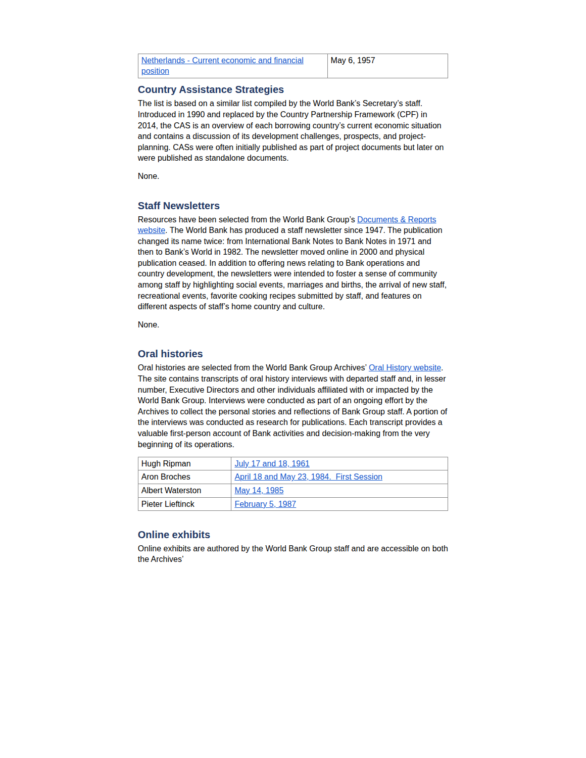| Netherlands - Current economic and financial position | May 6, 1957 |
Country Assistance Strategies
The list is based on a similar list compiled by the World Bank’s Secretary’s staff. Introduced in 1990 and replaced by the Country Partnership Framework (CPF) in 2014, the CAS is an overview of each borrowing country’s current economic situation and contains a discussion of its development challenges, prospects, and project-planning. CASs were often initially published as part of project documents but later on were published as standalone documents.
None.
Staff Newsletters
Resources have been selected from the World Bank Group’s Documents & Reports website. The World Bank has produced a staff newsletter since 1947. The publication changed its name twice: from International Bank Notes to Bank Notes in 1971 and then to Bank’s World in 1982. The newsletter moved online in 2000 and physical publication ceased. In addition to offering news relating to Bank operations and country development, the newsletters were intended to foster a sense of community among staff by highlighting social events, marriages and births, the arrival of new staff, recreational events, favorite cooking recipes submitted by staff, and features on different aspects of staff’s home country and culture.
None.
Oral histories
Oral histories are selected from the World Bank Group Archives’ Oral History website. The site contains transcripts of oral history interviews with departed staff and, in lesser number, Executive Directors and other individuals affiliated with or impacted by the World Bank Group. Interviews were conducted as part of an ongoing effort by the Archives to collect the personal stories and reflections of Bank Group staff. A portion of the interviews was conducted as research for publications. Each transcript provides a valuable first-person account of Bank activities and decision-making from the very beginning of its operations.
| Hugh Ripman | July 17 and 18, 1961 |
| Aron Broches | April 18 and May 23, 1984. First Session |
| Albert Waterston | May 14, 1985 |
| Pieter Lieftinck | February 5, 1987 |
Online exhibits
Online exhibits are authored by the World Bank Group staff and are accessible on both the Archives’